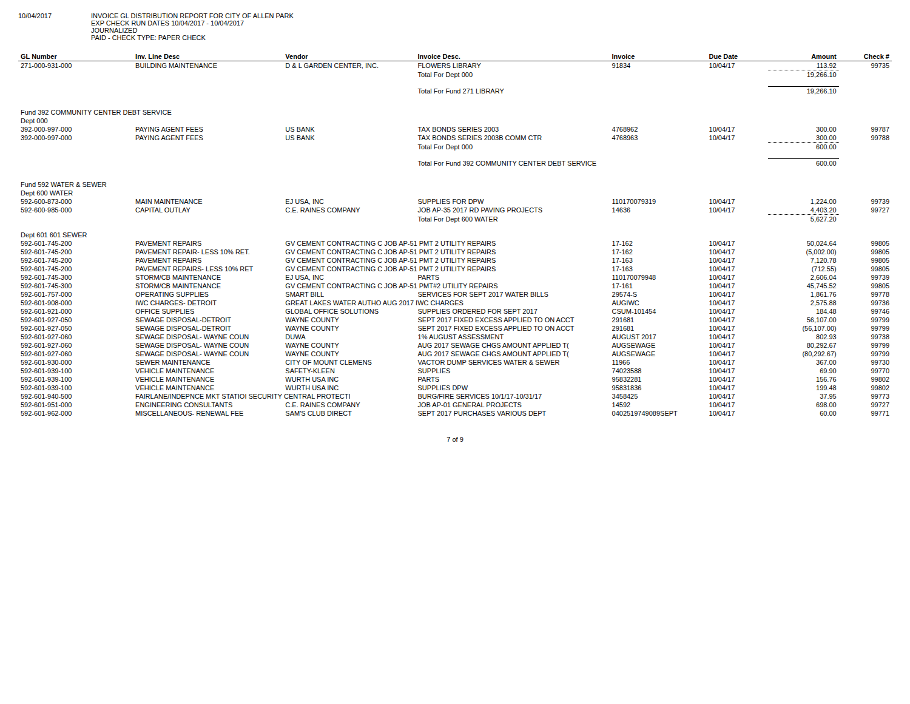10/04/2017 INVOICE GL DISTRIBUTION REPORT FOR CITY OF ALLEN PARK
EXP CHECK RUN DATES 10/04/2017 - 10/04/2017
JOURNALIZED
PAID - CHECK TYPE: PAPER CHECK
| GL Number | Inv. Line Desc | Vendor | Invoice Desc. | Invoice | Due Date | Amount | Check # |
| --- | --- | --- | --- | --- | --- | --- | --- |
| 271-000-931-000 | BUILDING MAINTENANCE | D & L GARDEN CENTER, INC. | FLOWERS LIBRARY | 91834 | 10/04/17 | 113.92 | 99735 |
| | | | Total For Dept 000 | | | 19,266.10 | |
| | | | Total For Fund 271 LIBRARY | | | 19,266.10 | |
| Fund 392 COMMUNITY CENTER DEBT SERVICE |
| Dept 000 |
| 392-000-997-000 | PAYING AGENT FEES | US BANK | TAX BONDS SERIES 2003 | 4768962 | 10/04/17 | 300.00 | 99787 |
| 392-000-997-000 | PAYING AGENT FEES | US BANK | TAX BONDS SERIES 2003B COMM CTR | 4768963 | 10/04/17 | 300.00 | 99788 |
| | | | Total For Dept 000 | | | 600.00 | |
| | | | Total For Fund 392 COMMUNITY CENTER DEBT SERVICE | | | 600.00 | |
| Fund 592 WATER & SEWER |
| Dept 600 WATER |
| 592-600-873-000 | MAIN MAINTENANCE | EJ USA, INC | SUPPLIES FOR DPW | 110170079319 | 10/04/17 | 1,224.00 | 99739 |
| 592-600-985-000 | CAPITAL OUTLAY | C.E. RAINES COMPANY | JOB AP-35 2017 RD PAVING PROJECTS | 14636 | 10/04/17 | 4,403.20 | 99727 |
| | | | Total For Dept 600 WATER | | | 5,627.20 | |
| Dept 601 601 SEWER |
| 592-601-745-200 | PAVEMENT REPAIRS | GV CEMENT CONTRACTING C JOB AP-51 PMT 2 UTILITY REPAIRS | 17-162 | 10/04/17 | 50,024.64 | 99805 |
| 592-601-745-200 | PAVEMENT REPAIR- LESS 10% RET. | GV CEMENT CONTRACTING C JOB AP-51 PMT 2 UTILITY REPAIRS | 17-162 | 10/04/17 | (5,002.00) | 99805 |
| 592-601-745-200 | PAVEMENT REPAIRS | GV CEMENT CONTRACTING C JOB AP-51 PMT 2 UTILITY REPAIRS | 17-163 | 10/04/17 | 7,120.78 | 99805 |
| 592-601-745-200 | PAVEMENT REPAIRS- LESS 10% RET | GV CEMENT CONTRACTING C JOB AP-51 PMT 2 UTILITY REPAIRS | 17-163 | 10/04/17 | (712.55) | 99805 |
| 592-601-745-300 | STORM/CB MAINTENANCE | EJ USA, INC | PARTS | 110170079948 | 10/04/17 | 2,606.04 | 99739 |
| 592-601-745-300 | STORM/CB MAINTENANCE | GV CEMENT CONTRACTING C JOB AP-51 PMT#2 UTILITY REPAIRS | 17-161 | 10/04/17 | 45,745.52 | 99805 |
| 592-601-757-000 | OPERATING SUPPLIES | SMART BILL | SERVICES FOR SEPT 2017 WATER BILLS | 29574-S | 10/04/17 | 1,861.76 | 99778 |
| 592-601-908-000 | IWC CHARGES- DETROIT | GREAT LAKES WATER AUTHO AUG 2017 IWC CHARGES | AUGIWC | 10/04/17 | 2,575.88 | 99736 |
| 592-601-921-000 | OFFICE SUPPLIES | GLOBAL OFFICE SOLUTIONS | SUPPLIES ORDERED FOR SEPT 2017 | CSUM-101454 | 10/04/17 | 184.48 | 99746 |
| 592-601-927-050 | SEWAGE DISPOSAL-DETROIT | WAYNE COUNTY | SEPT 2017 FIXED EXCESS APPLIED TO ON ACCT | 291681 | 10/04/17 | 56,107.00 | 99799 |
| 592-601-927-050 | SEWAGE DISPOSAL-DETROIT | WAYNE COUNTY | SEPT 2017 FIXED EXCESS APPLIED TO ON ACCT | 291681 | 10/04/17 | (56,107.00) | 99799 |
| 592-601-927-060 | SEWAGE DISPOSAL- WAYNE COUN | DUWA | 1% AUGUST ASSESSMENT | AUGUST 2017 | 10/04/17 | 802.93 | 99738 |
| 592-601-927-060 | SEWAGE DISPOSAL- WAYNE COUN | WAYNE COUNTY | AUG 2017 SEWAGE CHGS AMOUNT APPLIED T( | AUGSEWAGE | 10/04/17 | 80,292.67 | 99799 |
| 592-601-927-060 | SEWAGE DISPOSAL- WAYNE COUN | WAYNE COUNTY | AUG 2017 SEWAGE CHGS AMOUNT APPLIED T( | AUGSEWAGE | 10/04/17 | (80,292.67) | 99799 |
| 592-601-930-000 | SEWER MAINTENANCE | CITY OF MOUNT CLEMENS | VACTOR DUMP SERVICES WATER & SEWER | 11966 | 10/04/17 | 367.00 | 99730 |
| 592-601-939-100 | VEHICLE MAINTENANCE | SAFETY-KLEEN | SUPPLIES | 74023588 | 10/04/17 | 69.90 | 99770 |
| 592-601-939-100 | VEHICLE MAINTENANCE | WURTH USA INC | PARTS | 95832281 | 10/04/17 | 156.76 | 99802 |
| 592-601-939-100 | VEHICLE MAINTENANCE | WURTH USA INC | SUPPLIES DPW | 95831836 | 10/04/17 | 199.48 | 99802 |
| 592-601-940-500 | FAIRLANE/INDEPNCE MKT STATIOI SECURITY CENTRAL PROTECTI | BURG/FIRE SERVICES 10/1/17-10/31/17 | 3458425 | 10/04/17 | 37.95 | 99773 |
| 592-601-951-000 | ENGINEERING CONSULTANTS | C.E. RAINES COMPANY | JOB AP-01 GENERAL PROJECTS | 14592 | 10/04/17 | 698.00 | 99727 |
| 592-601-962-000 | MISCELLANEOUS- RENEWAL FEE | SAM'S CLUB DIRECT | SEPT 2017 PURCHASES VARIOUS DEPT | 0402519749089SEPT | 10/04/17 | 60.00 | 99771 |
7 of 9